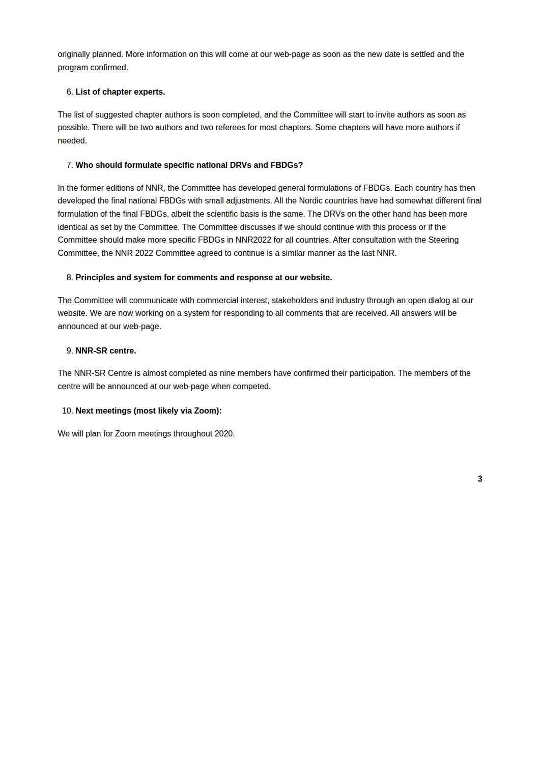originally planned. More information on this will come at our web-page as soon as the new date is settled and the program confirmed.
List of chapter experts.
The list of suggested chapter authors is soon completed, and the Committee will start to invite authors as soon as possible. There will be two authors and two referees for most chapters. Some chapters will have more authors if needed.
Who should formulate specific national DRVs and FBDGs?
In the former editions of NNR, the Committee has developed general formulations of FBDGs. Each country has then developed the final national FBDGs with small adjustments. All the Nordic countries have had somewhat different final formulation of the final FBDGs, albeit the scientific basis is the same. The DRVs on the other hand has been more identical as set by the Committee. The Committee discusses if we should continue with this process or if the Committee should make more specific FBDGs in NNR2022 for all countries. After consultation with the Steering Committee, the NNR 2022 Committee agreed to continue is a similar manner as the last NNR.
Principles and system for comments and response at our website.
The Committee will communicate with commercial interest, stakeholders and industry through an open dialog at our website. We are now working on a system for responding to all comments that are received. All answers will be announced at our web-page.
NNR-SR centre.
The NNR-SR Centre is almost completed as nine members have confirmed their participation. The members of the centre will be announced at our web-page when competed.
Next meetings (most likely via Zoom):
We will plan for Zoom meetings throughout 2020.
3